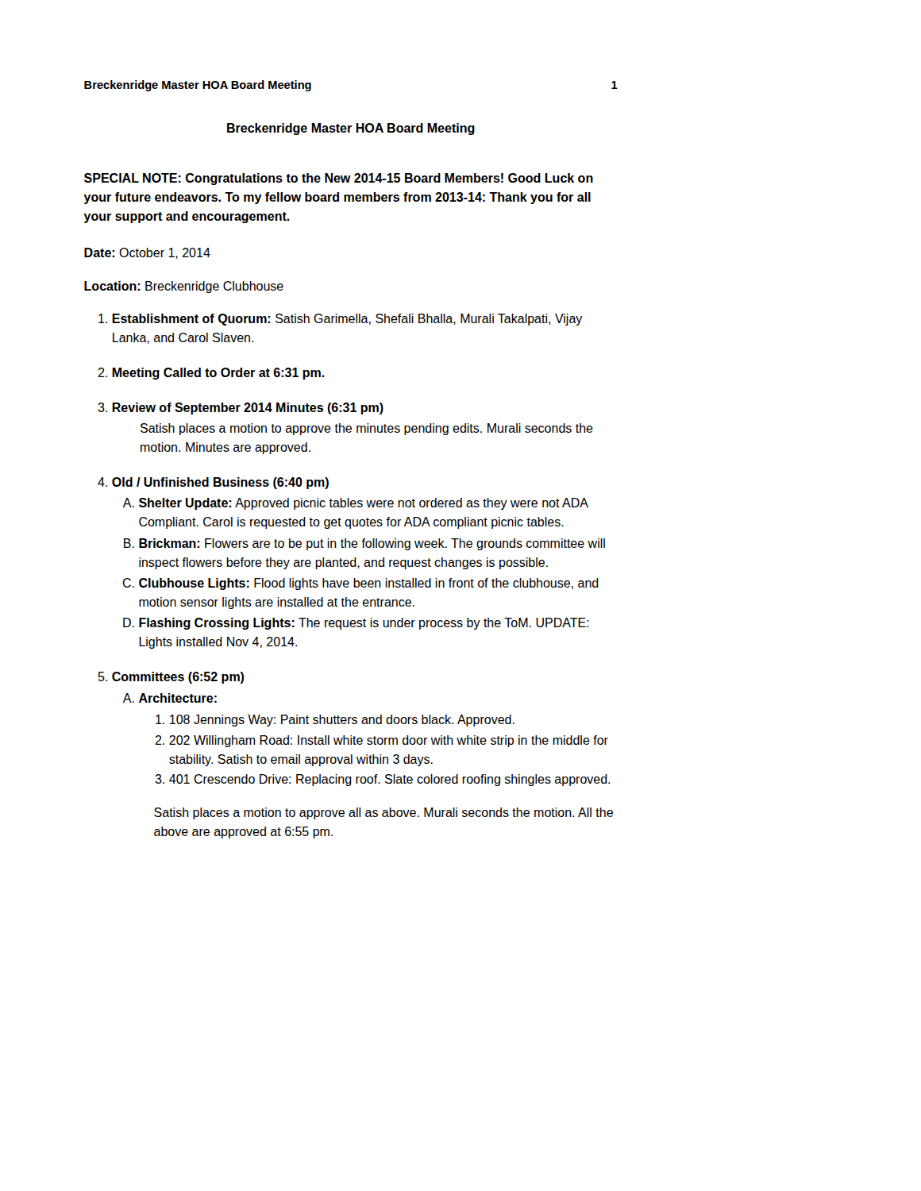Breckenridge Master HOA Board Meeting 1
Breckenridge Master HOA Board Meeting
SPECIAL NOTE: Congratulations to the New 2014-15 Board Members! Good Luck on your future endeavors. To my fellow board members from 2013-14: Thank you for all your support and encouragement.
Date: October 1, 2014
Location: Breckenridge Clubhouse
Establishment of Quorum: Satish Garimella, Shefali Bhalla, Murali Takalpati, Vijay Lanka, and Carol Slaven.
Meeting Called to Order at 6:31 pm.
Review of September 2014 Minutes (6:31 pm)
Satish places a motion to approve the minutes pending edits. Murali seconds the motion. Minutes are approved.
Old / Unfinished Business (6:40 pm)
Shelter Update: Approved picnic tables were not ordered as they were not ADA Compliant. Carol is requested to get quotes for ADA compliant picnic tables.
Brickman: Flowers are to be put in the following week. The grounds committee will inspect flowers before they are planted, and request changes is possible.
Clubhouse Lights: Flood lights have been installed in front of the clubhouse, and motion sensor lights are installed at the entrance.
Flashing Crossing Lights: The request is under process by the ToM. UPDATE: Lights installed Nov 4, 2014.
Committees (6:52 pm)
Architecture:
108 Jennings Way: Paint shutters and doors black. Approved.
202 Willingham Road: Install white storm door with white strip in the middle for stability. Satish to email approval within 3 days.
401 Crescendo Drive: Replacing roof. Slate colored roofing shingles approved.
Satish places a motion to approve all as above. Murali seconds the motion. All the above are approved at 6:55 pm.